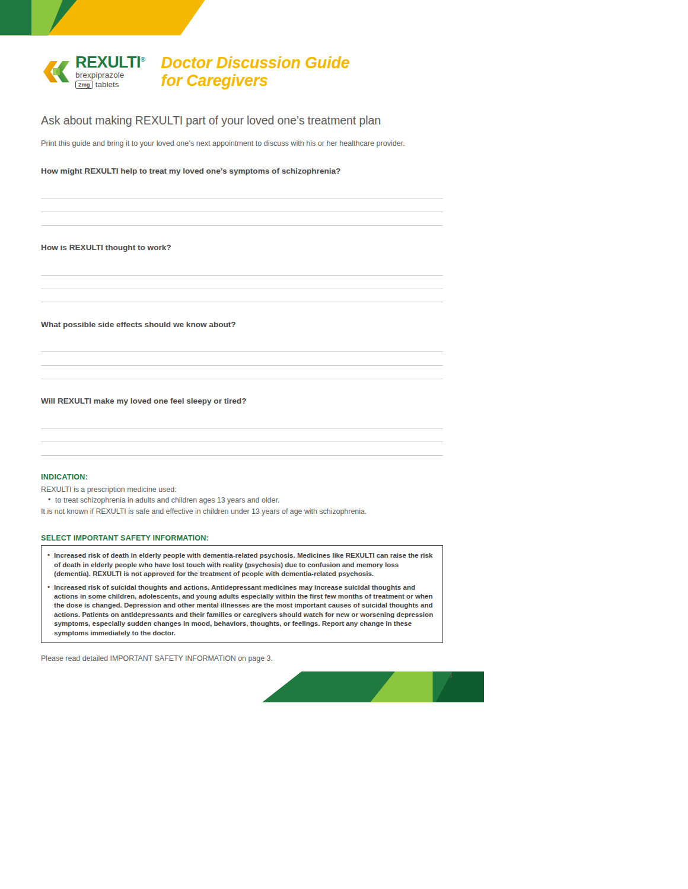REXULTI®
brexpiprazole
2mg tablets
Doctor Discussion Guide
for Caregivers
Ask about making REXULTI part of your loved one’s treatment plan
Print this guide and bring it to your loved one’s next appointment to discuss with his or her healthcare provider.
How might REXULTI help to treat my loved one’s symptoms of schizophrenia?
How is REXULTI thought to work?
What possible side effects should we know about?
Will REXULTI make my loved one feel sleepy or tired?
INDICATION:
REXULTI is a prescription medicine used:
to treat schizophrenia in adults and children ages 13 years and older.
It is not known if REXULTI is safe and effective in children under 13 years of age with schizophrenia.
SELECT IMPORTANT SAFETY INFORMATION:
Increased risk of death in elderly people with dementia-related psychosis. Medicines like REXULTI can raise the risk of death in elderly people who have lost touch with reality (psychosis) due to confusion and memory loss (dementia). REXULTI is not approved for the treatment of people with dementia-related psychosis.
Increased risk of suicidal thoughts and actions. Antidepressant medicines may increase suicidal thoughts and actions in some children, adolescents, and young adults especially within the first few months of treatment or when the dose is changed. Depression and other mental illnesses are the most important causes of suicidal thoughts and actions. Patients on antidepressants and their families or caregivers should watch for new or worsening depression symptoms, especially sudden changes in mood, behaviors, thoughts, or feelings. Report any change in these symptoms immediately to the doctor.
Please read detailed IMPORTANT SAFETY INFORMATION on page 3.
1